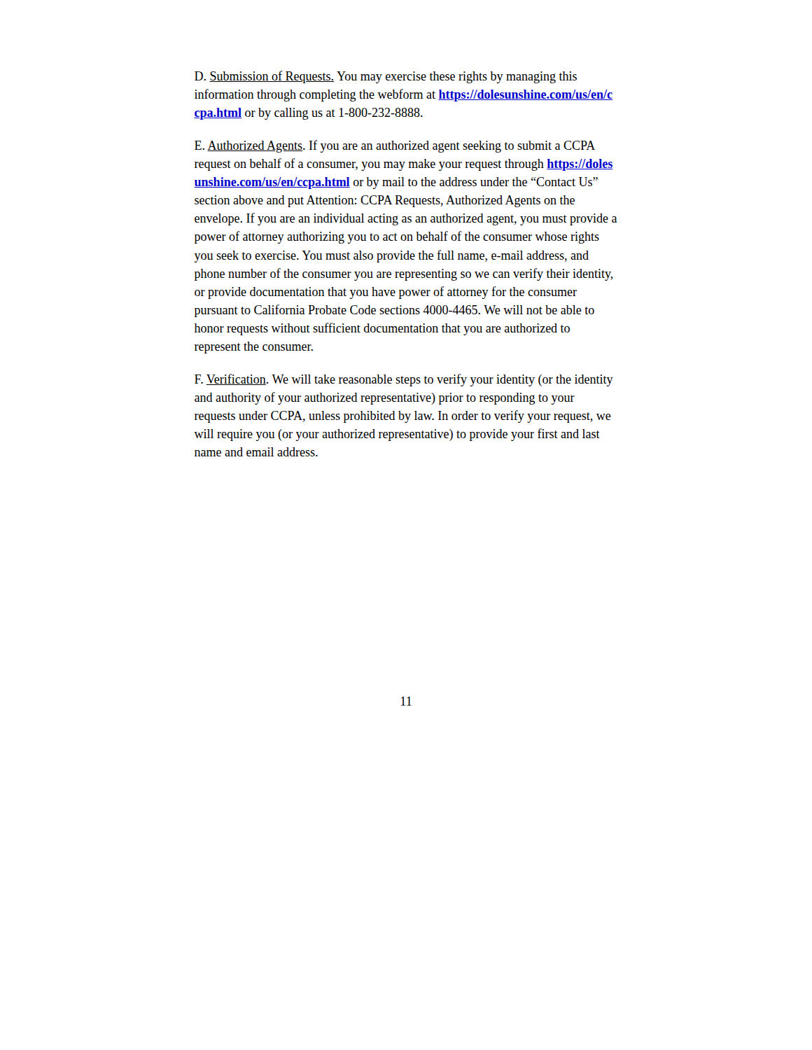D. Submission of Requests. You may exercise these rights by managing this information through completing the webform at https://dolesunshine.com/us/en/ccpa.html or by calling us at 1-800-232-8888.
E. Authorized Agents. If you are an authorized agent seeking to submit a CCPA request on behalf of a consumer, you may make your request through https://dolesunshine.com/us/en/ccpa.html or by mail to the address under the “Contact Us” section above and put Attention: CCPA Requests, Authorized Agents on the envelope. If you are an individual acting as an authorized agent, you must provide a power of attorney authorizing you to act on behalf of the consumer whose rights you seek to exercise. You must also provide the full name, e-mail address, and phone number of the consumer you are representing so we can verify their identity, or provide documentation that you have power of attorney for the consumer pursuant to California Probate Code sections 4000-4465. We will not be able to honor requests without sufficient documentation that you are authorized to represent the consumer.
F. Verification. We will take reasonable steps to verify your identity (or the identity and authority of your authorized representative) prior to responding to your requests under CCPA, unless prohibited by law. In order to verify your request, we will require you (or your authorized representative) to provide your first and last name and email address.
11